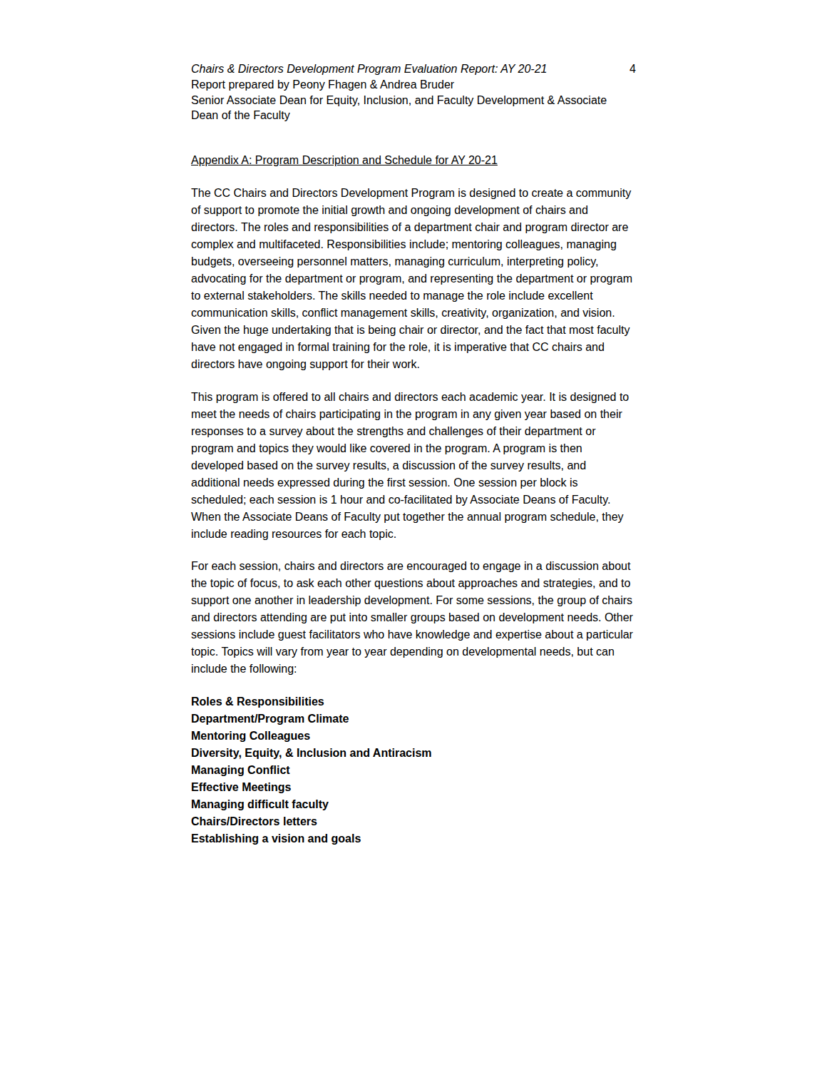4
Chairs & Directors Development Program Evaluation Report: AY 20-21
Report prepared by Peony Fhagen & Andrea Bruder
Senior Associate Dean for Equity, Inclusion, and Faculty Development & Associate Dean of the Faculty
Appendix A: Program Description and Schedule for AY 20-21
The CC Chairs and Directors Development Program is designed to create a community of support to promote the initial growth and ongoing development of chairs and directors. The roles and responsibilities of a department chair and program director are complex and multifaceted. Responsibilities include; mentoring colleagues, managing budgets, overseeing personnel matters, managing curriculum, interpreting policy, advocating for the department or program, and representing the department or program to external stakeholders. The skills needed to manage the role include excellent communication skills, conflict management skills, creativity, organization, and vision. Given the huge undertaking that is being chair or director, and the fact that most faculty have not engaged in formal training for the role, it is imperative that CC chairs and directors have ongoing support for their work.
This program is offered to all chairs and directors each academic year. It is designed to meet the needs of chairs participating in the program in any given year based on their responses to a survey about the strengths and challenges of their department or program and topics they would like covered in the program. A program is then developed based on the survey results, a discussion of the survey results, and additional needs expressed during the first session. One session per block is scheduled; each session is 1 hour and co-facilitated by Associate Deans of Faculty. When the Associate Deans of Faculty put together the annual program schedule, they include reading resources for each topic.
For each session, chairs and directors are encouraged to engage in a discussion about the topic of focus, to ask each other questions about approaches and strategies, and to support one another in leadership development. For some sessions, the group of chairs and directors attending are put into smaller groups based on development needs. Other sessions include guest facilitators who have knowledge and expertise about a particular topic. Topics will vary from year to year depending on developmental needs, but can include the following:
Roles & Responsibilities
Department/Program Climate
Mentoring Colleagues
Diversity, Equity, & Inclusion and Antiracism
Managing Conflict
Effective Meetings
Managing difficult faculty
Chairs/Directors letters
Establishing a vision and goals